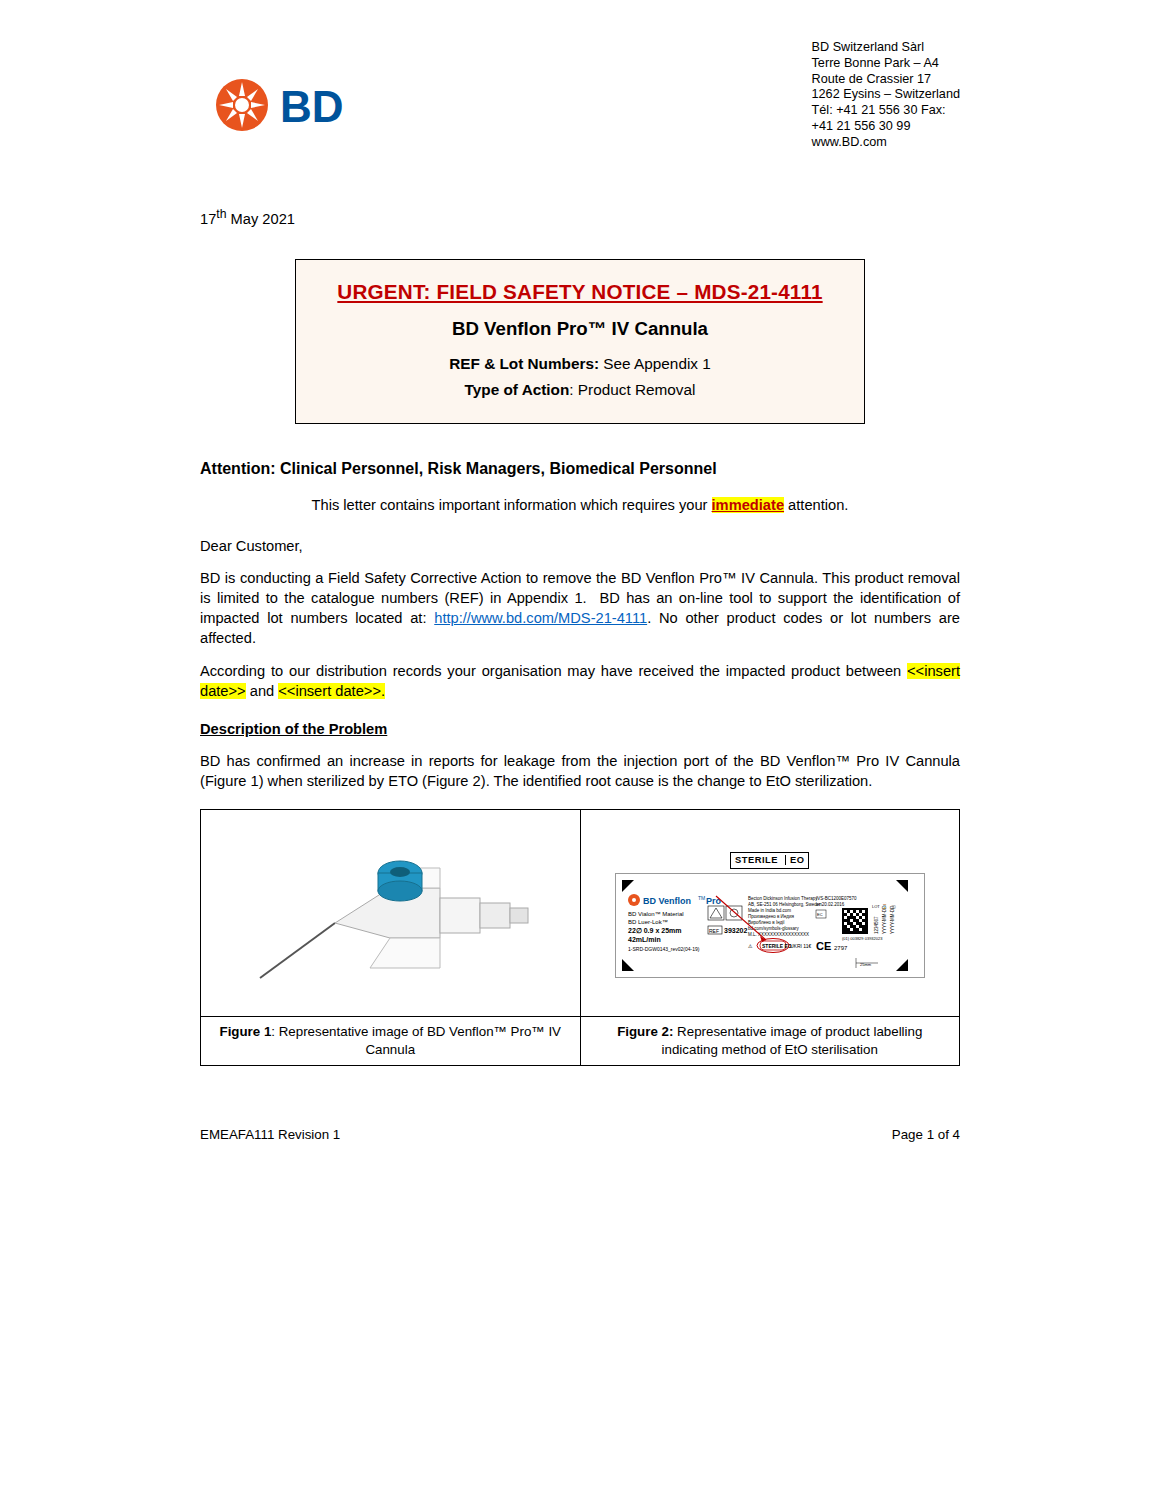BD
BD Switzerland Sàrl
Terre Bonne Park – A4
Route de Crassier 17
1262 Eysins – Switzerland
Tél: +41 21 556 30 Fax:
+41 21 556 30 99
www.BD.com
17th May 2021
URGENT: FIELD SAFETY NOTICE – MDS-21-4111
BD Venflon Pro™ IV Cannula
REF & Lot Numbers: See Appendix 1
Type of Action: Product Removal
Attention: Clinical Personnel, Risk Managers, Biomedical Personnel
This letter contains important information which requires your immediate attention.
Dear Customer,
BD is conducting a Field Safety Corrective Action to remove the BD Venflon Pro™ IV Cannula. This product removal is limited to the catalogue numbers (REF) in Appendix 1. BD has an on-line tool to support the identification of impacted lot numbers located at: http://www.bd.com/MDS-21-4111. No other product codes or lot numbers are affected.
According to our distribution records your organisation may have received the impacted product between <<insert date>> and <<insert date>>.
Description of the Problem
BD has confirmed an increase in reports for leakage from the injection port of the BD Venflon™ Pro IV Cannula (Figure 1) when sterilized by ETO (Figure 2). The identified root cause is the change to EtO sterilization.
| | STERILE EO BD Venflon TM Pro BD Vialon™ Material BD Luer-Lok™ 22∅ 0.9 x 25mm 42mL/min 1-SRD-DGW0143_rev02(04-19) REF 393202 Becton Dickinson Infusion Therapy AB, SE-251 06 Helsingborg, Sweden Made in India bd.com Произведено в Индия Вироблено в Індії bd.com/symbols-glossary M.L. XXXXXXXXXXXXXXXXX ⚠ STERILE EO UKRI 11€ CE 2797 IVS-BC1200E07570 от 20.02.2016 EC (01) 003829 03932023 1234567 YYYY-MM-DD YYYY-MM-DD LOT ⌛ ▢ 25mm |
| Figure 1 : Representative image of BD Venflon™ Pro™ IV Cannula | Figure 2: Representative image of product labelling indicating method of EtO sterilisation |
EMEAFA111 Revision 1
Page 1 of 4